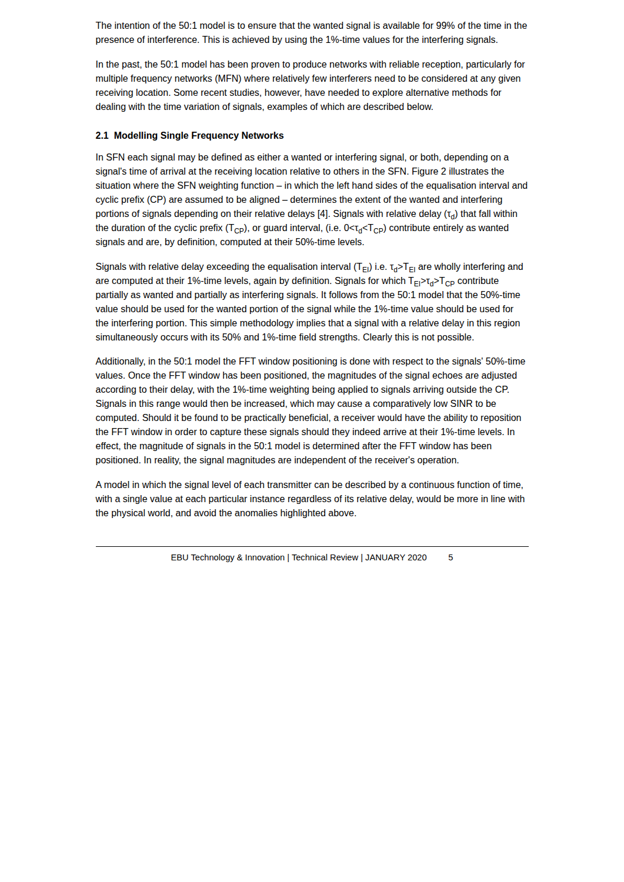The intention of the 50:1 model is to ensure that the wanted signal is available for 99% of the time in the presence of interference. This is achieved by using the 1%-time values for the interfering signals.
In the past, the 50:1 model has been proven to produce networks with reliable reception, particularly for multiple frequency networks (MFN) where relatively few interferers need to be considered at any given receiving location. Some recent studies, however, have needed to explore alternative methods for dealing with the time variation of signals, examples of which are described below.
2.1 Modelling Single Frequency Networks
In SFN each signal may be defined as either a wanted or interfering signal, or both, depending on a signal's time of arrival at the receiving location relative to others in the SFN. Figure 2 illustrates the situation where the SFN weighting function – in which the left hand sides of the equalisation interval and cyclic prefix (CP) are assumed to be aligned – determines the extent of the wanted and interfering portions of signals depending on their relative delays [4]. Signals with relative delay (τd) that fall within the duration of the cyclic prefix (TCP), or guard interval, (i.e. 0<τd<TCP) contribute entirely as wanted signals and are, by definition, computed at their 50%-time levels.
Signals with relative delay exceeding the equalisation interval (TEI) i.e. τd>TEI are wholly interfering and are computed at their 1%-time levels, again by definition. Signals for which TEI>τd>TCP contribute partially as wanted and partially as interfering signals. It follows from the 50:1 model that the 50%-time value should be used for the wanted portion of the signal while the 1%-time value should be used for the interfering portion. This simple methodology implies that a signal with a relative delay in this region simultaneously occurs with its 50% and 1%-time field strengths. Clearly this is not possible.
Additionally, in the 50:1 model the FFT window positioning is done with respect to the signals' 50%-time values. Once the FFT window has been positioned, the magnitudes of the signal echoes are adjusted according to their delay, with the 1%-time weighting being applied to signals arriving outside the CP. Signals in this range would then be increased, which may cause a comparatively low SINR to be computed. Should it be found to be practically beneficial, a receiver would have the ability to reposition the FFT window in order to capture these signals should they indeed arrive at their 1%-time levels. In effect, the magnitude of signals in the 50:1 model is determined after the FFT window has been positioned. In reality, the signal magnitudes are independent of the receiver's operation.
A model in which the signal level of each transmitter can be described by a continuous function of time, with a single value at each particular instance regardless of its relative delay, would be more in line with the physical world, and avoid the anomalies highlighted above.
EBU Technology & Innovation | Technical Review | JANUARY 20205